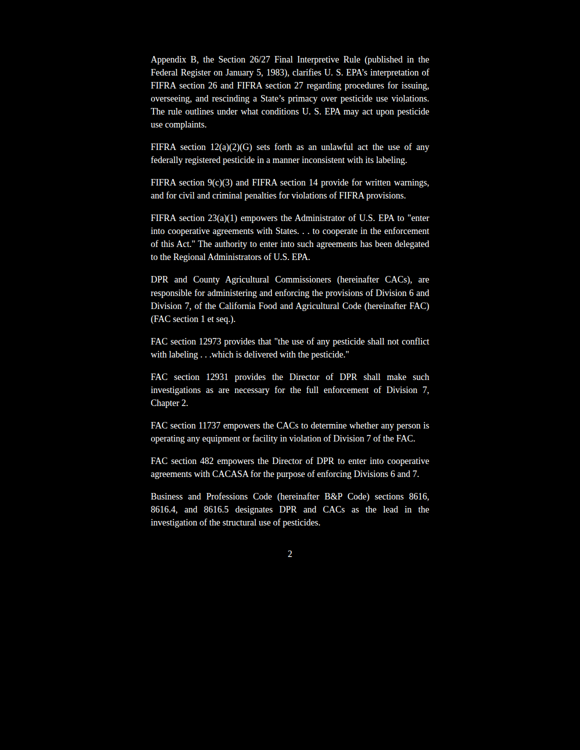Appendix B, the Section 26/27 Final Interpretive Rule (published in the Federal Register on January 5, 1983), clarifies U. S. EPA’s interpretation of FIFRA section 26 and FIFRA section 27 regarding procedures for issuing, overseeing, and rescinding a State’s primacy over pesticide use violations. The rule outlines under what conditions U. S. EPA may act upon pesticide use complaints.
FIFRA section 12(a)(2)(G) sets forth as an unlawful act the use of any federally registered pesticide in a manner inconsistent with its labeling.
FIFRA section 9(c)(3) and FIFRA section 14 provide for written warnings, and for civil and criminal penalties for violations of FIFRA provisions.
FIFRA section 23(a)(1) empowers the Administrator of U.S. EPA to "enter into cooperative agreements with States. . . to cooperate in the enforcement of this Act." The authority to enter into such agreements has been delegated to the Regional Administrators of U.S. EPA.
DPR and County Agricultural Commissioners (hereinafter CACs), are responsible for administering and enforcing the provisions of Division 6 and Division 7, of the California Food and Agricultural Code (hereinafter FAC) (FAC section 1 et seq.).
FAC section 12973 provides that "the use of any pesticide shall not conflict with labeling . . .which is delivered with the pesticide."
FAC section 12931 provides the Director of DPR shall make such investigations as are necessary for the full enforcement of Division 7, Chapter 2.
FAC section 11737 empowers the CACs to determine whether any person is operating any equipment or facility in violation of Division 7 of the FAC.
FAC section 482 empowers the Director of DPR to enter into cooperative agreements with CACASA for the purpose of enforcing Divisions 6 and 7.
Business and Professions Code (hereinafter B&P Code) sections 8616, 8616.4, and 8616.5 designates DPR and CACs as the lead in the investigation of the structural use of pesticides.
2